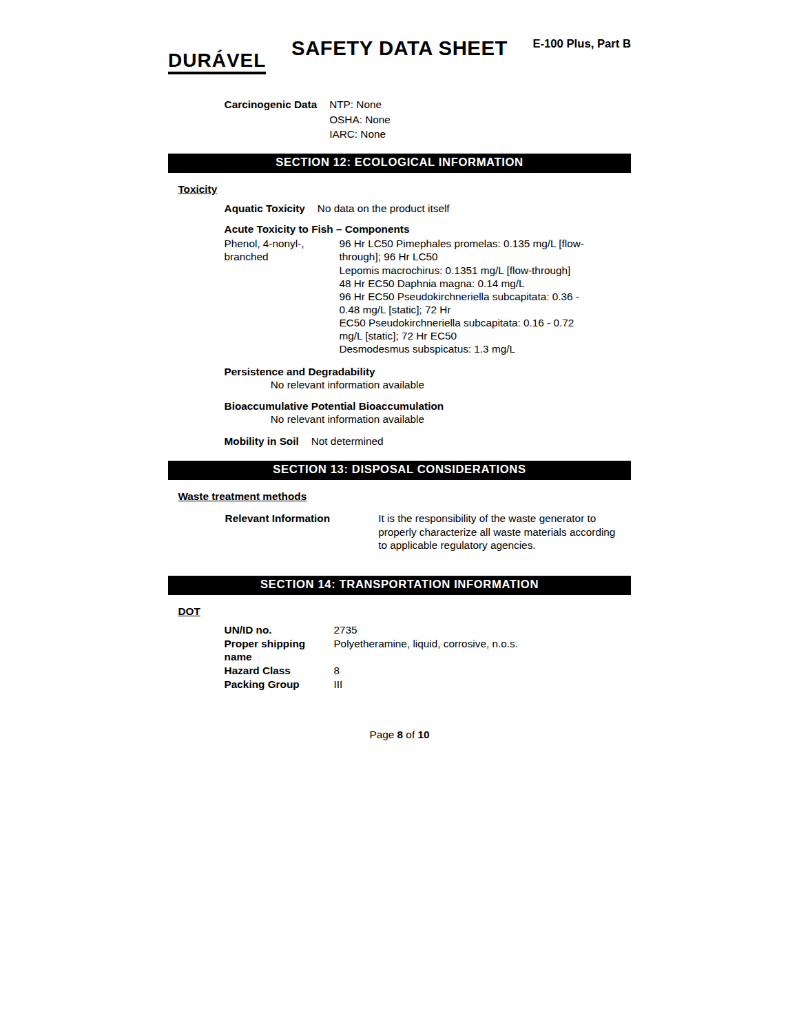E-100 Plus, Part B
SAFETY DATA SHEET
DURÁVEL
| Carcinogenic Data | NTP: None |
| | OSHA: None |
| | IARC: None |
SECTION 12: ECOLOGICAL INFORMATION
Toxicity
| Aquatic Toxicity | No data on the product itself |
Acute Toxicity to Fish – Components
| Phenol, 4-nonyl-, branched | 96 Hr LC50 Pimephales promelas: 0.135 mg/L [flow-through]; 96 Hr LC50 Lepomis macrochirus: 0.1351 mg/L [flow-through] 48 Hr EC50 Daphnia magna: 0.14 mg/L 96 Hr EC50 Pseudokirchneriella subcapitata: 0.36 - 0.48 mg/L [static]; 72 Hr EC50 Pseudokirchneriella subcapitata: 0.16 - 0.72 mg/L [static]; 72 Hr EC50 Desmodesmus subspicatus: 1.3 mg/L |
Persistence and Degradability
No relevant information available
Bioaccumulative Potential Bioaccumulation
No relevant information available
| Mobility in Soil | Not determined |
SECTION 13: DISPOSAL CONSIDERATIONS
Waste treatment methods
| Relevant Information | It is the responsibility of the waste generator to properly characterize all waste materials according to applicable regulatory agencies. |
SECTION 14: TRANSPORTATION INFORMATION
DOT
| UN/ID no. | 2735 |
| Proper shipping name | Polyetheramine, liquid, corrosive, n.o.s. |
| Hazard Class | 8 |
| Packing Group | III |
Page 8 of 10